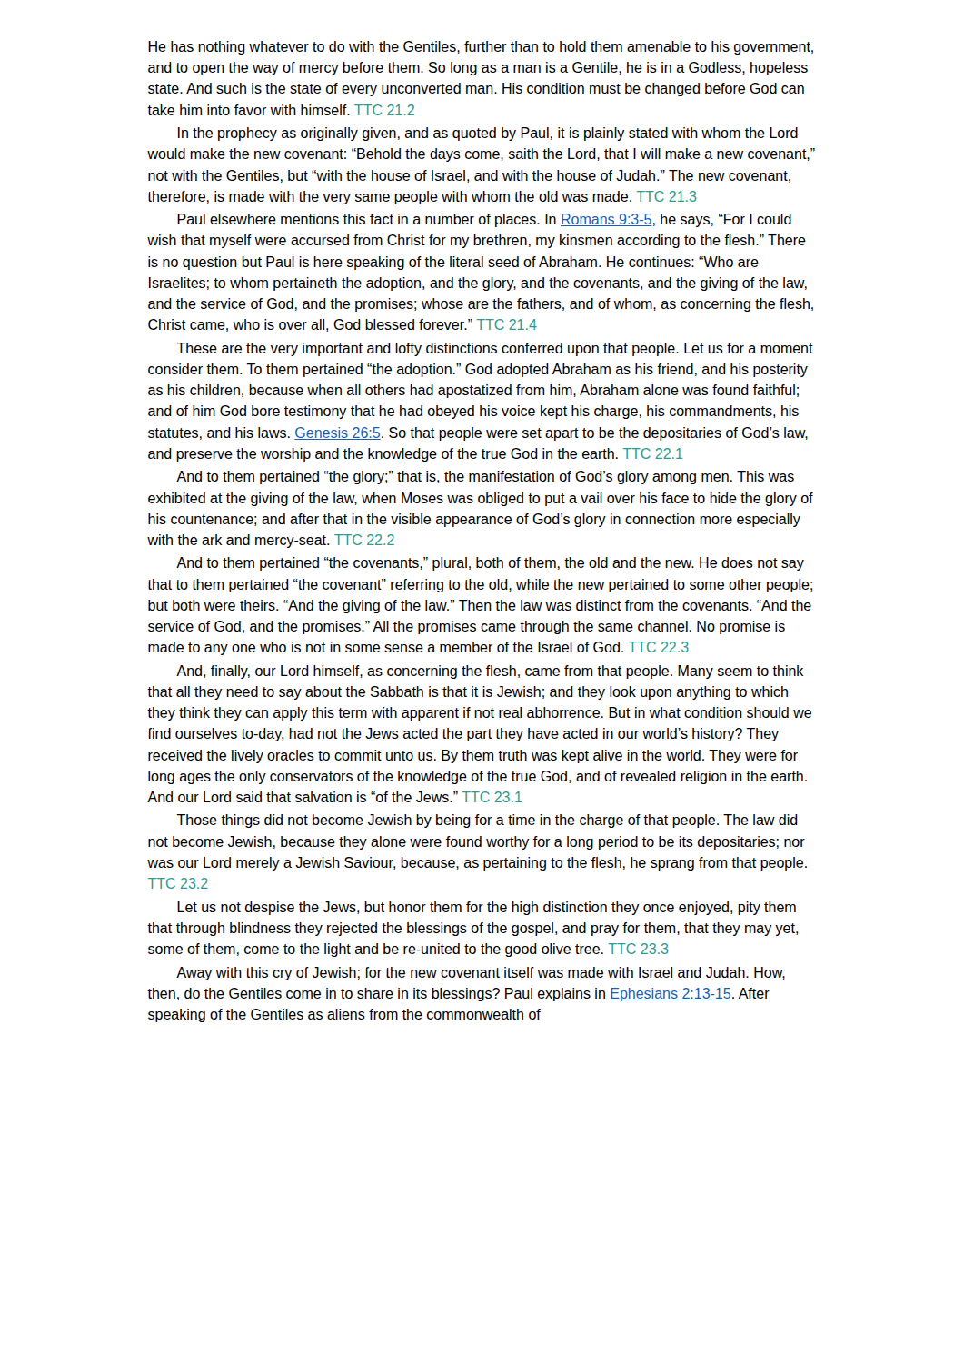He has nothing whatever to do with the Gentiles, further than to hold them amenable to his government, and to open the way of mercy before them. So long as a man is a Gentile, he is in a Godless, hopeless state. And such is the state of every unconverted man. His condition must be changed before God can take him into favor with himself. TTC 21.2
In the prophecy as originally given, and as quoted by Paul, it is plainly stated with whom the Lord would make the new covenant: “Behold the days come, saith the Lord, that I will make a new covenant,” not with the Gentiles, but “with the house of Israel, and with the house of Judah.” The new covenant, therefore, is made with the very same people with whom the old was made. TTC 21.3
Paul elsewhere mentions this fact in a number of places. In Romans 9:3-5, he says, “For I could wish that myself were accursed from Christ for my brethren, my kinsmen according to the flesh.” There is no question but Paul is here speaking of the literal seed of Abraham. He continues: “Who are Israelites; to whom pertaineth the adoption, and the glory, and the covenants, and the giving of the law, and the service of God, and the promises; whose are the fathers, and of whom, as concerning the flesh, Christ came, who is over all, God blessed forever.” TTC 21.4
These are the very important and lofty distinctions conferred upon that people. Let us for a moment consider them. To them pertained “the adoption.” God adopted Abraham as his friend, and his posterity as his children, because when all others had apostatized from him, Abraham alone was found faithful; and of him God bore testimony that he had obeyed his voice kept his charge, his commandments, his statutes, and his laws. Genesis 26:5. So that people were set apart to be the depositaries of God’s law, and preserve the worship and the knowledge of the true God in the earth. TTC 22.1
And to them pertained “the glory;” that is, the manifestation of God’s glory among men. This was exhibited at the giving of the law, when Moses was obliged to put a vail over his face to hide the glory of his countenance; and after that in the visible appearance of God’s glory in connection more especially with the ark and mercy-seat. TTC 22.2
And to them pertained “the covenants,” plural, both of them, the old and the new. He does not say that to them pertained “the covenant” referring to the old, while the new pertained to some other people; but both were theirs. “And the giving of the law.” Then the law was distinct from the covenants. “And the service of God, and the promises.” All the promises came through the same channel. No promise is made to any one who is not in some sense a member of the Israel of God. TTC 22.3
And, finally, our Lord himself, as concerning the flesh, came from that people. Many seem to think that all they need to say about the Sabbath is that it is Jewish; and they look upon anything to which they think they can apply this term with apparent if not real abhorrence. But in what condition should we find ourselves to-day, had not the Jews acted the part they have acted in our world’s history? They received the lively oracles to commit unto us. By them truth was kept alive in the world. They were for long ages the only conservators of the knowledge of the true God, and of revealed religion in the earth. And our Lord said that salvation is “of the Jews.” TTC 23.1
Those things did not become Jewish by being for a time in the charge of that people. The law did not become Jewish, because they alone were found worthy for a long period to be its depositaries; nor was our Lord merely a Jewish Saviour, because, as pertaining to the flesh, he sprang from that people. TTC 23.2
Let us not despise the Jews, but honor them for the high distinction they once enjoyed, pity them that through blindness they rejected the blessings of the gospel, and pray for them, that they may yet, some of them, come to the light and be re-united to the good olive tree. TTC 23.3
Away with this cry of Jewish; for the new covenant itself was made with Israel and Judah. How, then, do the Gentiles come in to share in its blessings? Paul explains in Ephesians 2:13-15. After speaking of the Gentiles as aliens from the commonwealth of